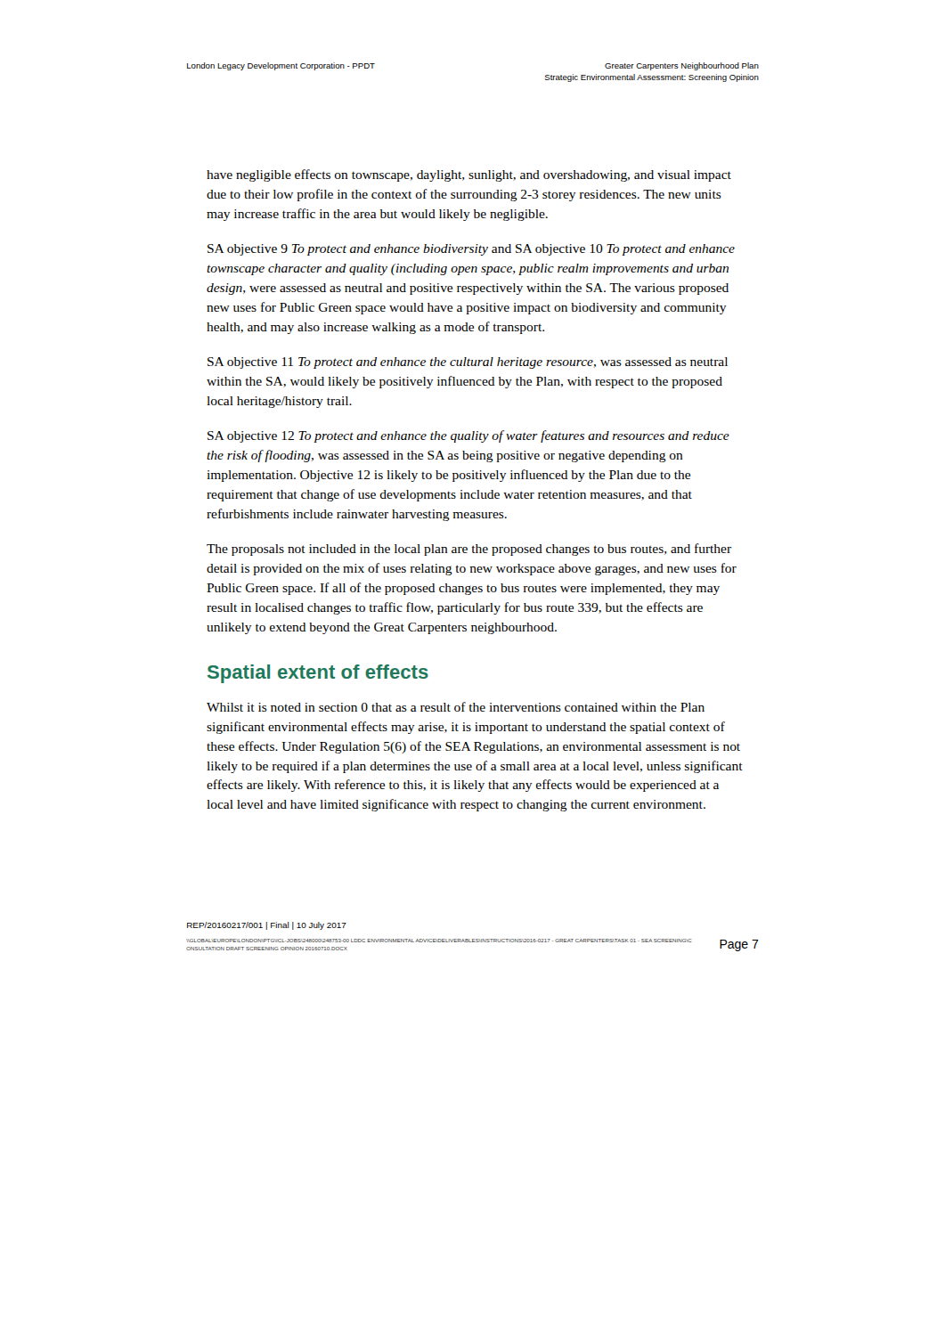London Legacy Development Corporation - PPDT
Greater Carpenters Neighbourhood Plan
Strategic Environmental Assessment: Screening Opinion
have negligible effects on townscape, daylight, sunlight, and overshadowing, and visual impact due to their low profile in the context of the surrounding 2-3 storey residences. The new units may increase traffic in the area but would likely be negligible.
SA objective 9 To protect and enhance biodiversity and SA objective 10 To protect and enhance townscape character and quality (including open space, public realm improvements and urban design, were assessed as neutral and positive respectively within the SA. The various proposed new uses for Public Green space would have a positive impact on biodiversity and community health, and may also increase walking as a mode of transport.
SA objective 11 To protect and enhance the cultural heritage resource, was assessed as neutral within the SA, would likely be positively influenced by the Plan, with respect to the proposed local heritage/history trail.
SA objective 12 To protect and enhance the quality of water features and resources and reduce the risk of flooding, was assessed in the SA as being positive or negative depending on implementation. Objective 12 is likely to be positively influenced by the Plan due to the requirement that change of use developments include water retention measures, and that refurbishments include rainwater harvesting measures.
The proposals not included in the local plan are the proposed changes to bus routes, and further detail is provided on the mix of uses relating to new workspace above garages, and new uses for Public Green space. If all of the proposed changes to bus routes were implemented, they may result in localised changes to traffic flow, particularly for bus route 339, but the effects are unlikely to extend beyond the Great Carpenters neighbourhood.
Spatial extent of effects
Whilst it is noted in section 0 that as a result of the interventions contained within the Plan significant environmental effects may arise, it is important to understand the spatial context of these effects. Under Regulation 5(6) of the SEA Regulations, an environmental assessment is not likely to be required if a plan determines the use of a small area at a local level, unless significant effects are likely. With reference to this, it is likely that any effects would be experienced at a local level and have limited significance with respect to changing the current environment.
REP/20160217/001 | Final | 10 July 2017
\\GLOBAL\EUROPE\LONDON\PTG\ICL-JOBS\248000\248753-00 LDDC ENVIRONMENTAL ADVICE\DELIVERABLES\INSTRUCTIONS\2016-0217 - GREAT CARPENTERS\TASK 01 - SEA SCREENING\CONSULTATION DRAFT SCREENING OPINION 20160710.DOCX
Page 7